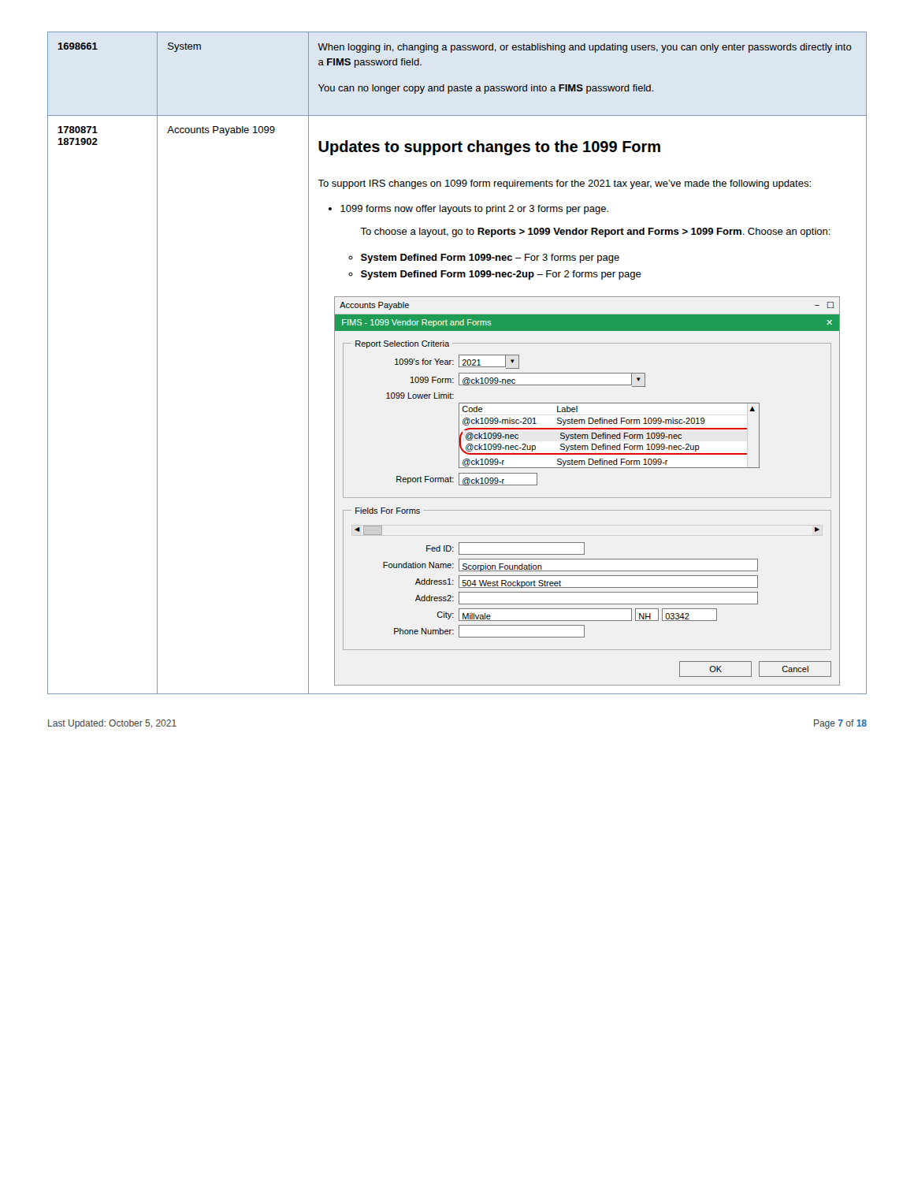| 1698661 | System | When logging in, changing a password, or establishing and updating users, you can only enter passwords directly into a FIMS password field. You can no longer copy and paste a password into a FIMS password field. |
| 1780871 1871902 | Accounts Payable 1099 | Updates to support changes to the 1099 Form To support IRS changes on 1099 form requirements for the 2021 tax year, we’ve made the following updates: 1099 forms now offer layouts to print 2 or 3 forms per page. To choose a layout, go to Reports > 1099 Vendor Report and Forms > 1099 Form . Choose an option: System Defined Form 1099-nec – For 3 forms per page System Defined Form 1099-nec-2up – For 2 forms per page Accounts Payable − ☐ FIMS - 1099 Vendor Report and Forms ✕ Report Selection Criteria 1099's for Year: 2021 ▼ 1099 Form: @ck1099-nec ▼ 1099 Lower Limit: ▲ Code Label @ck1099-misc-201 System Defined Form 1099-misc-2019 @ck1099-nec System Defined Form 1099-nec @ck1099-nec-2up System Defined Form 1099-nec-2up @ck1099-r System Defined Form 1099-r Report Format: @ck1099-r Fields For Forms ◀ ▶ Fed ID: Foundation Name: Scorpion Foundation Address1: 504 West Rockport Street Address2: City: Millvale NH 03342 Phone Number: OK Cancel |
Last Updated: October 5, 2021 Page 7 of 18